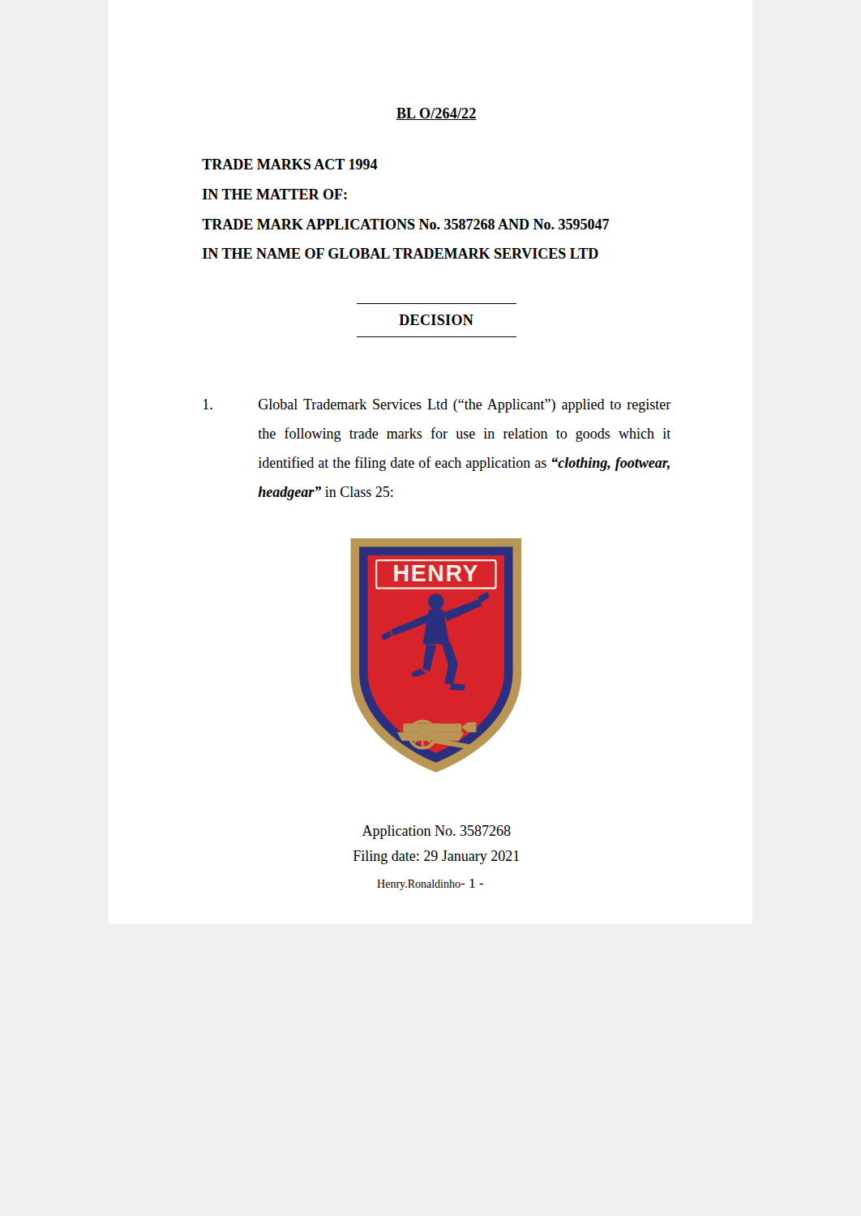BL O/264/22
TRADE MARKS ACT 1994
IN THE MATTER OF:
TRADE MARK APPLICATIONS No. 3587268 AND No. 3595047
IN THE NAME OF GLOBAL TRADEMARK SERVICES LTD
DECISION
1.
Global Trademark Services Ltd (“the Applicant”) applied to register the following trade marks for use in relation to goods which it identified at the filing date of each application as “clothing, footwear, headgear” in Class 25:
HENRY
Application No. 3587268
Filing date: 29 January 2021
Henry.Ronaldinho- 1 -